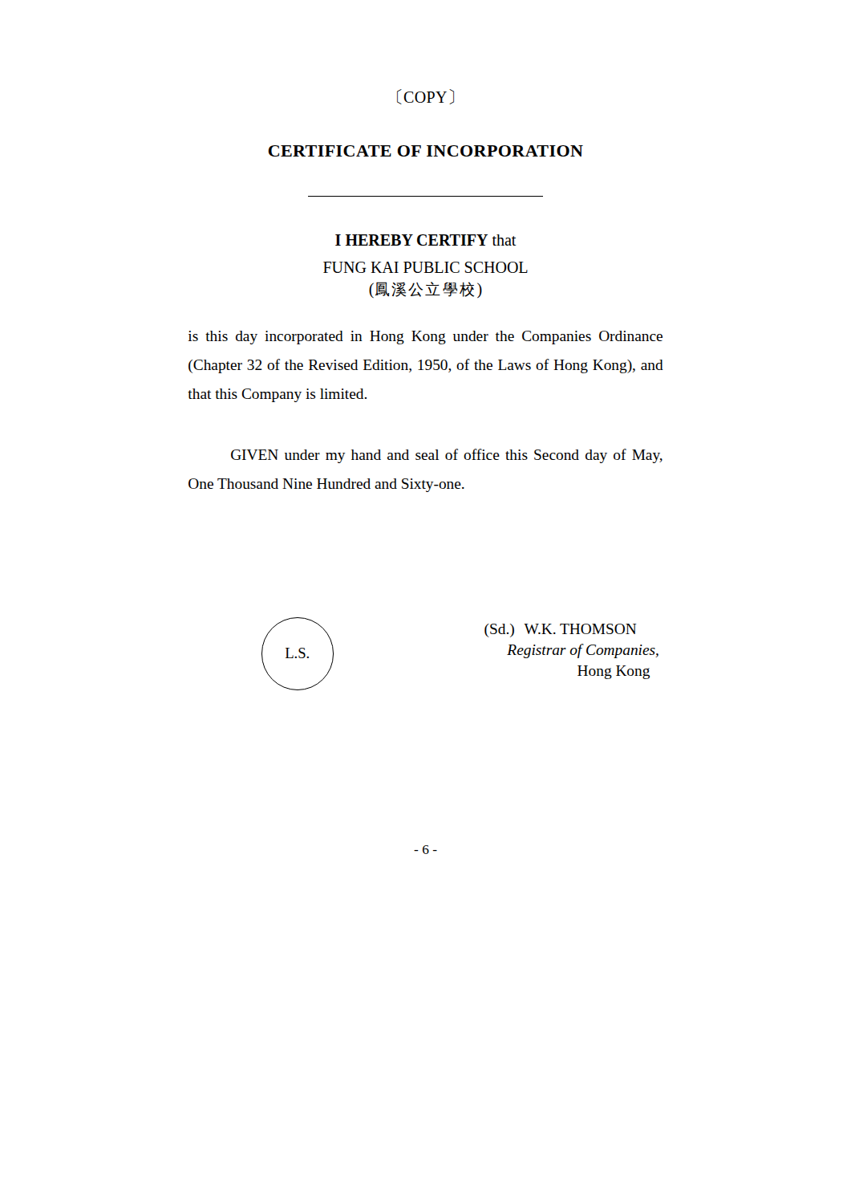〔COPY〕
CERTIFICATE OF INCORPORATION
I HEREBY CERTIFY that
FUNG KAI PUBLIC SCHOOL
(鳳溪公立學校)
is this day incorporated in Hong Kong under the Companies Ordinance (Chapter 32 of the Revised Edition, 1950, of the Laws of Hong Kong), and that this Company is limited.
GIVEN under my hand and seal of office this Second day of May, One Thousand Nine Hundred and Sixty-one.
L.S.
(Sd.) W.K. THOMSON
Registrar of Companies,
Hong Kong
- 6 -